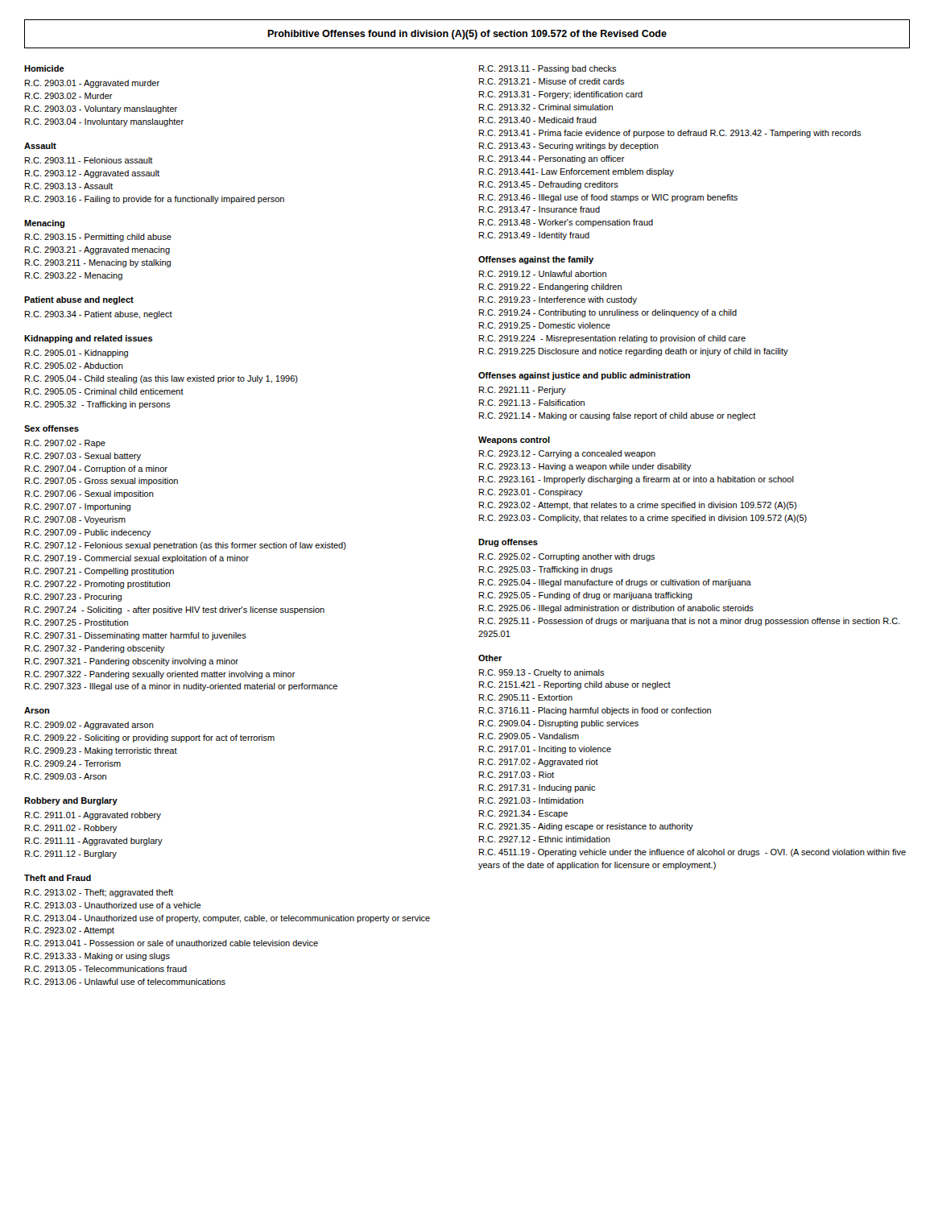Prohibitive Offenses found in division (A)(5) of section 109.572 of the Revised Code
Homicide
R.C. 2903.01 - Aggravated murder
R.C. 2903.02 - Murder
R.C. 2903.03 - Voluntary manslaughter
R.C. 2903.04 - Involuntary manslaughter
Assault
R.C. 2903.11 - Felonious assault
R.C. 2903.12 - Aggravated assault
R.C. 2903.13 - Assault
R.C. 2903.16 - Failing to provide for a functionally impaired person
Menacing
R.C. 2903.15 - Permitting child abuse
R.C. 2903.21 - Aggravated menacing
R.C. 2903.211 - Menacing by stalking
R.C. 2903.22 - Menacing
Patient abuse and neglect
R.C. 2903.34 - Patient abuse, neglect
Kidnapping and related issues
R.C. 2905.01 - Kidnapping
R.C. 2905.02 - Abduction
R.C. 2905.04 - Child stealing (as this law existed prior to July 1, 1996)
R.C. 2905.05 - Criminal child enticement
R.C. 2905.32 - Trafficking in persons
Sex offenses
R.C. 2907.02 - Rape
R.C. 2907.03 - Sexual battery
R.C. 2907.04 - Corruption of a minor
R.C. 2907.05 - Gross sexual imposition
R.C. 2907.06 - Sexual imposition
R.C. 2907.07 - Importuning
R.C. 2907.08 - Voyeurism
R.C. 2907.09 - Public indecency
R.C. 2907.12 - Felonious sexual penetration (as this former section of law existed)
R.C. 2907.19 - Commercial sexual exploitation of a minor
R.C. 2907.21 - Compelling prostitution
R.C. 2907.22 - Promoting prostitution
R.C. 2907.23 - Procuring
R.C. 2907.24 - Soliciting - after positive HIV test driver's license suspension
R.C. 2907.25 - Prostitution
R.C. 2907.31 - Disseminating matter harmful to juveniles
R.C. 2907.32 - Pandering obscenity
R.C. 2907.321 - Pandering obscenity involving a minor
R.C. 2907.322 - Pandering sexually oriented matter involving a minor
R.C. 2907.323 - Illegal use of a minor in nudity-oriented material or performance
Arson
R.C. 2909.02 - Aggravated arson
R.C. 2909.22 - Soliciting or providing support for act of terrorism
R.C. 2909.23 - Making terroristic threat
R.C. 2909.24 - Terrorism
R.C. 2909.03 - Arson
Robbery and Burglary
R.C. 2911.01 - Aggravated robbery
R.C. 2911.02 - Robbery
R.C. 2911.11 - Aggravated burglary
R.C. 2911.12 - Burglary
Theft and Fraud
R.C. 2913.02 - Theft; aggravated theft
R.C. 2913.03 - Unauthorized use of a vehicle
R.C. 2913.04 - Unauthorized use of property, computer, cable, or telecommunication property or service
R.C. 2923.02 - Attempt
R.C. 2913.041 - Possession or sale of unauthorized cable television device
R.C. 2913.33 - Making or using slugs
R.C. 2913.05 - Telecommunications fraud
R.C. 2913.06 - Unlawful use of telecommunications
R.C. 2913.11 - Passing bad checks
R.C. 2913.21 - Misuse of credit cards
R.C. 2913.31 - Forgery; identification card
R.C. 2913.32 - Criminal simulation
R.C. 2913.40 - Medicaid fraud
R.C. 2913.41 - Prima facie evidence of purpose to defraud R.C. 2913.42 - Tampering with records
R.C. 2913.43 - Securing writings by deception
R.C. 2913.44 - Personating an officer
R.C. 2913.441- Law Enforcement emblem display
R.C. 2913.45 - Defrauding creditors
R.C. 2913.46 - Illegal use of food stamps or WIC program benefits
R.C. 2913.47 - Insurance fraud
R.C. 2913.48 - Worker's compensation fraud
R.C. 2913.49 - Identity fraud
Offenses against the family
R.C. 2919.12 - Unlawful abortion
R.C. 2919.22 - Endangering children
R.C. 2919.23 - Interference with custody
R.C. 2919.24 - Contributing to unruliness or delinquency of a child
R.C. 2919.25 - Domestic violence
R.C. 2919.224 - Misrepresentation relating to provision of child care
R.C. 2919.225 Disclosure and notice regarding death or injury of child in facility
Offenses against justice and public administration
R.C. 2921.11 - Perjury
R.C. 2921.13 - Falsification
R.C. 2921.14 - Making or causing false report of child abuse or neglect
Weapons control
R.C. 2923.12 - Carrying a concealed weapon
R.C. 2923.13 - Having a weapon while under disability
R.C. 2923.161 - Improperly discharging a firearm at or into a habitation or school
R.C. 2923.01 - Conspiracy
R.C. 2923.02 - Attempt, that relates to a crime specified in division 109.572 (A)(5)
R.C. 2923.03 - Complicity, that relates to a crime specified in division 109.572 (A)(5)
Drug offenses
R.C. 2925.02 - Corrupting another with drugs
R.C. 2925.03 - Trafficking in drugs
R.C. 2925.04 - Illegal manufacture of drugs or cultivation of marijuana
R.C. 2925.05 - Funding of drug or marijuana trafficking
R.C. 2925.06 - Illegal administration or distribution of anabolic steroids
R.C. 2925.11 - Possession of drugs or marijuana that is not a minor drug possession offense in section R.C. 2925.01
Other
R.C. 959.13 - Cruelty to animals
R.C. 2151.421 - Reporting child abuse or neglect
R.C. 2905.11 - Extortion
R.C. 3716.11 - Placing harmful objects in food or confection
R.C. 2909.04 - Disrupting public services
R.C. 2909.05 - Vandalism
R.C. 2917.01 - Inciting to violence
R.C. 2917.02 - Aggravated riot
R.C. 2917.03 - Riot
R.C. 2917.31 - Inducing panic
R.C. 2921.03 - Intimidation
R.C. 2921.34 - Escape
R.C. 2921.35 - Aiding escape or resistance to authority
R.C. 2927.12 - Ethnic intimidation
R.C. 4511.19 - Operating vehicle under the influence of alcohol or drugs - OVI. (A second violation within five years of the date of application for licensure or employment.)